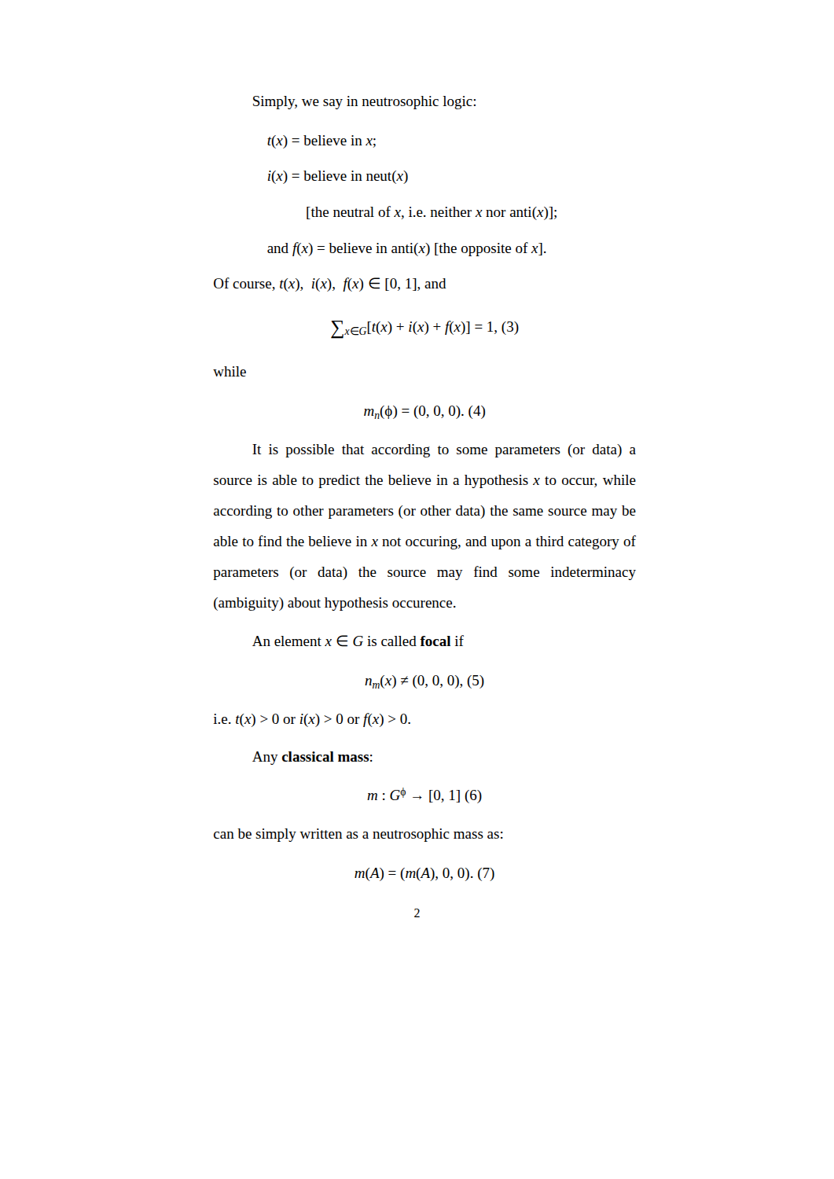Simply, we say in neutrosophic logic:
t(x) = believe in x;
i(x) = believe in neut(x)
[the neutral of x, i.e. neither x nor anti(x)];
and f(x) = believe in anti(x) [the opposite of x].
Of course, t(x), i(x), f(x) ∈ [0, 1], and
∑x∈G[t(x) + i(x) + f(x)] = 1, (3)
while
mn(ϕ) = (0, 0, 0). (4)
It is possible that according to some parameters (or data) a source is able to predict the believe in a hypothesis x to occur, while according to other parameters (or other data) the same source may be able to find the believe in x not occuring, and upon a third category of parameters (or data) the source may find some indeterminacy (ambiguity) about hypothesis occurence.
An element x ∈ G is called focal if
nm(x) ≠ (0, 0, 0), (5)
i.e. t(x) > 0 or i(x) > 0 or f(x) > 0.
Any classical mass:
m : Gϕ → [0, 1] (6)
can be simply written as a neutrosophic mass as:
m(A) = (m(A), 0, 0). (7)
2